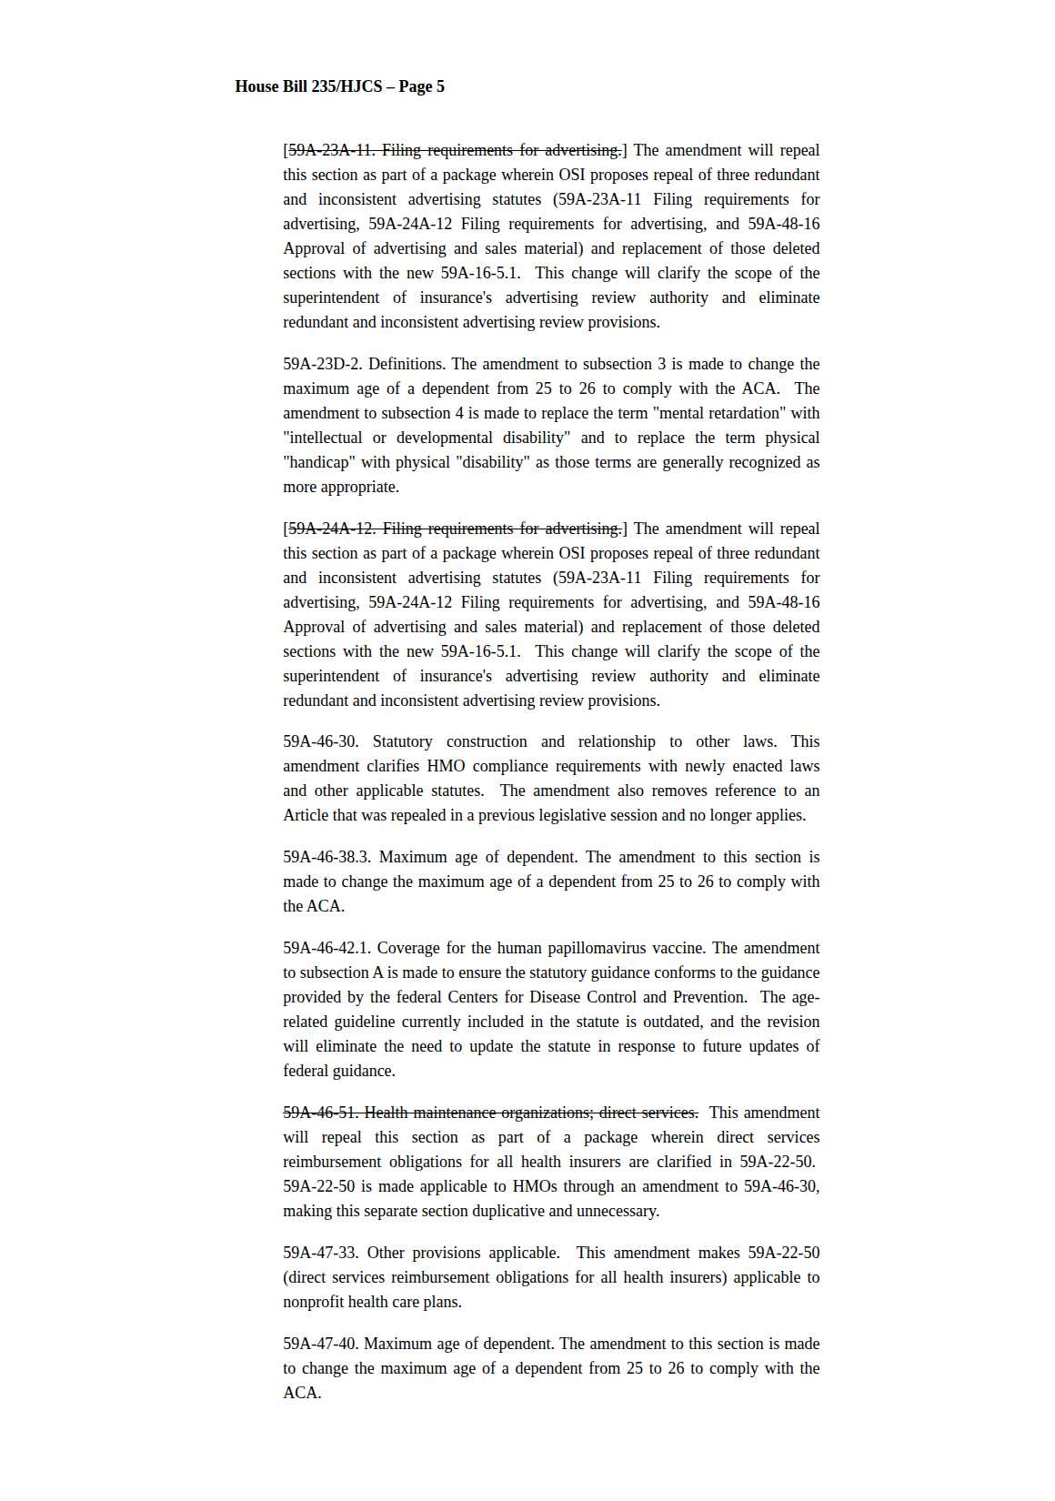House Bill 235/HJCS – Page 5
[59A-23A-11. Filing requirements for advertising.] The amendment will repeal this section as part of a package wherein OSI proposes repeal of three redundant and inconsistent advertising statutes (59A-23A-11 Filing requirements for advertising, 59A-24A-12 Filing requirements for advertising, and 59A-48-16 Approval of advertising and sales material) and replacement of those deleted sections with the new 59A-16-5.1. This change will clarify the scope of the superintendent of insurance's advertising review authority and eliminate redundant and inconsistent advertising review provisions.
59A-23D-2. Definitions. The amendment to subsection 3 is made to change the maximum age of a dependent from 25 to 26 to comply with the ACA. The amendment to subsection 4 is made to replace the term "mental retardation" with "intellectual or developmental disability" and to replace the term physical "handicap" with physical "disability" as those terms are generally recognized as more appropriate.
[59A-24A-12. Filing requirements for advertising.] The amendment will repeal this section as part of a package wherein OSI proposes repeal of three redundant and inconsistent advertising statutes (59A-23A-11 Filing requirements for advertising, 59A-24A-12 Filing requirements for advertising, and 59A-48-16 Approval of advertising and sales material) and replacement of those deleted sections with the new 59A-16-5.1. This change will clarify the scope of the superintendent of insurance's advertising review authority and eliminate redundant and inconsistent advertising review provisions.
59A-46-30. Statutory construction and relationship to other laws. This amendment clarifies HMO compliance requirements with newly enacted laws and other applicable statutes. The amendment also removes reference to an Article that was repealed in a previous legislative session and no longer applies.
59A-46-38.3. Maximum age of dependent. The amendment to this section is made to change the maximum age of a dependent from 25 to 26 to comply with the ACA.
59A-46-42.1. Coverage for the human papillomavirus vaccine. The amendment to subsection A is made to ensure the statutory guidance conforms to the guidance provided by the federal Centers for Disease Control and Prevention. The age-related guideline currently included in the statute is outdated, and the revision will eliminate the need to update the statute in response to future updates of federal guidance.
59A-46-51. Health maintenance organizations; direct services. This amendment will repeal this section as part of a package wherein direct services reimbursement obligations for all health insurers are clarified in 59A-22-50. 59A-22-50 is made applicable to HMOs through an amendment to 59A-46-30, making this separate section duplicative and unnecessary.
59A-47-33. Other provisions applicable. This amendment makes 59A-22-50 (direct services reimbursement obligations for all health insurers) applicable to nonprofit health care plans.
59A-47-40. Maximum age of dependent. The amendment to this section is made to change the maximum age of a dependent from 25 to 26 to comply with the ACA.